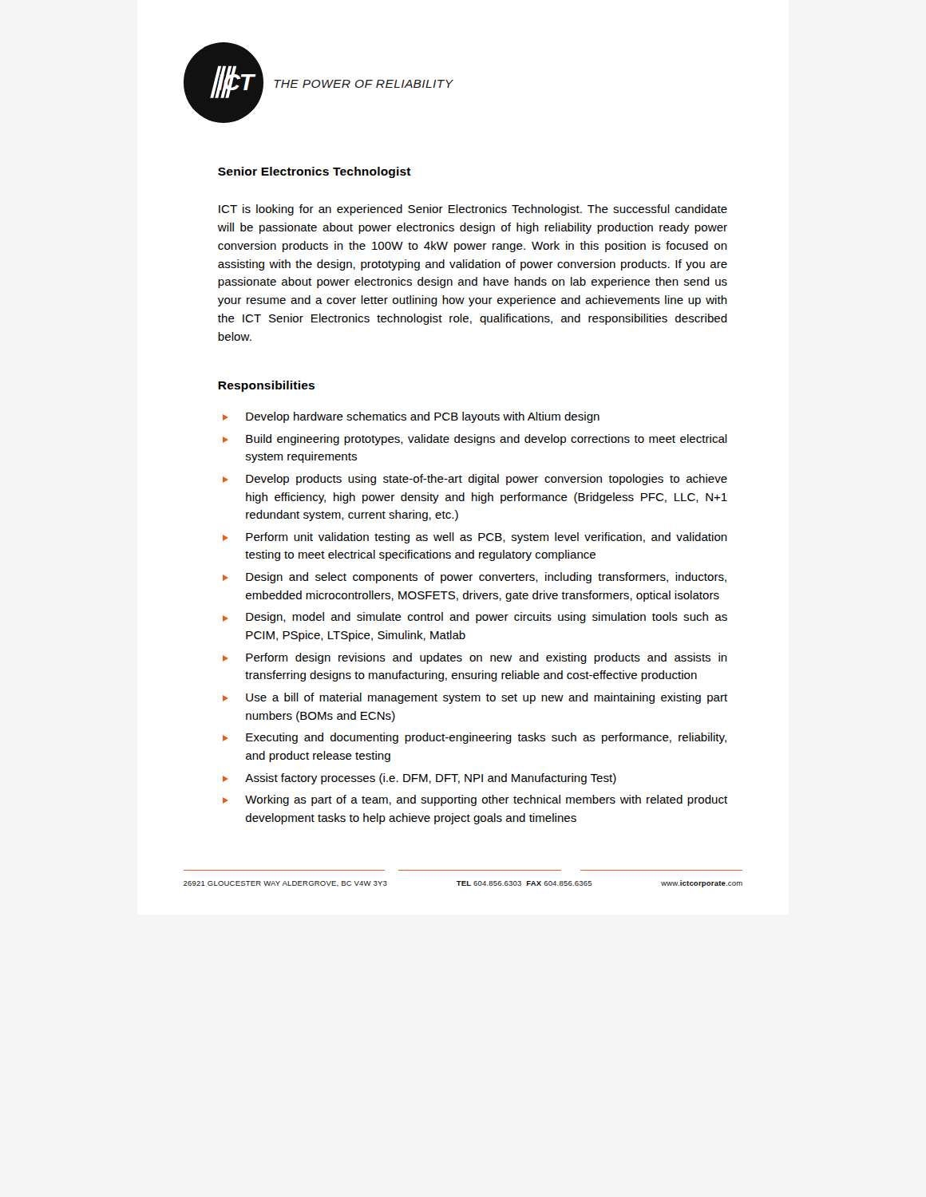ICT
THE POWER OF RELIABILITY
Senior Electronics Technologist
ICT is looking for an experienced Senior Electronics Technologist. The successful candidate will be passionate about power electronics design of high reliability production ready power conversion products in the 100W to 4kW power range. Work in this position is focused on assisting with the design, prototyping and validation of power conversion products. If you are passionate about power electronics design and have hands on lab experience then send us your resume and a cover letter outlining how your experience and achievements line up with the ICT Senior Electronics technologist role, qualifications, and responsibilities described below.
Responsibilities
Develop hardware schematics and PCB layouts with Altium design
Build engineering prototypes, validate designs and develop corrections to meet electrical system requirements
Develop products using state-of-the-art digital power conversion topologies to achieve high efficiency, high power density and high performance (Bridgeless PFC, LLC, N+1 redundant system, current sharing, etc.)
Perform unit validation testing as well as PCB, system level verification, and validation testing to meet electrical specifications and regulatory compliance
Design and select components of power converters, including transformers, inductors, embedded microcontrollers, MOSFETS, drivers, gate drive transformers, optical isolators
Design, model and simulate control and power circuits using simulation tools such as PCIM, PSpice, LTSpice, Simulink, Matlab
Perform design revisions and updates on new and existing products and assists in transferring designs to manufacturing, ensuring reliable and cost-effective production
Use a bill of material management system to set up new and maintaining existing part numbers (BOMs and ECNs)
Executing and documenting product-engineering tasks such as performance, reliability, and product release testing
Assist factory processes (i.e. DFM, DFT, NPI and Manufacturing Test)
Working as part of a team, and supporting other technical members with related product development tasks to help achieve project goals and timelines
26921 GLOUCESTER WAY ALDERGROVE, BC V4W 3Y3
TEL 604.856.6303 FAX 604.856.6365
www.ictcorporate.com